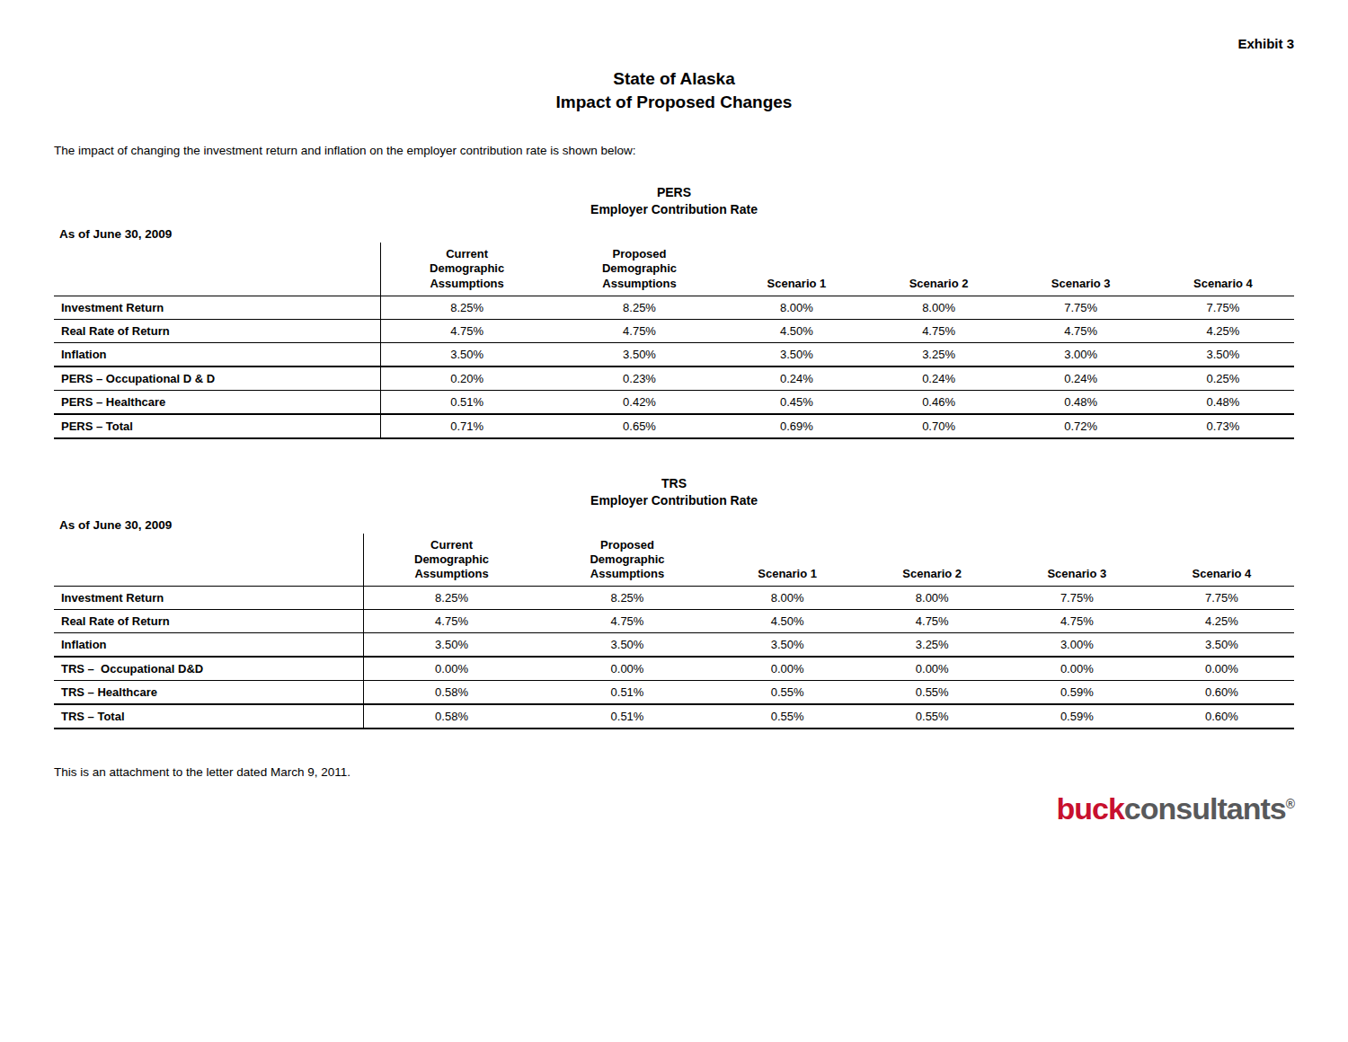Exhibit 3
State of Alaska
Impact of Proposed Changes
The impact of changing the investment return and inflation on the employer contribution rate is shown below:
PERS
Employer Contribution Rate
As of June 30, 2009
| | Current Demographic Assumptions | Proposed Demographic Assumptions | Scenario 1 | Scenario 2 | Scenario 3 | Scenario 4 |
| --- | --- | --- | --- | --- | --- | --- |
| Investment Return | 8.25% | 8.25% | 8.00% | 8.00% | 7.75% | 7.75% |
| Real Rate of Return | 4.75% | 4.75% | 4.50% | 4.75% | 4.75% | 4.25% |
| Inflation | 3.50% | 3.50% | 3.50% | 3.25% | 3.00% | 3.50% |
| PERS – Occupational D & D | 0.20% | 0.23% | 0.24% | 0.24% | 0.24% | 0.25% |
| PERS – Healthcare | 0.51% | 0.42% | 0.45% | 0.46% | 0.48% | 0.48% |
| PERS – Total | 0.71% | 0.65% | 0.69% | 0.70% | 0.72% | 0.73% |
TRS
Employer Contribution Rate
As of June 30, 2009
| | Current Demographic Assumptions | Proposed Demographic Assumptions | Scenario 1 | Scenario 2 | Scenario 3 | Scenario 4 |
| --- | --- | --- | --- | --- | --- | --- |
| Investment Return | 8.25% | 8.25% | 8.00% | 8.00% | 7.75% | 7.75% |
| Real Rate of Return | 4.75% | 4.75% | 4.50% | 4.75% | 4.75% | 4.25% |
| Inflation | 3.50% | 3.50% | 3.50% | 3.25% | 3.00% | 3.50% |
| TRS – Occupational D&D | 0.00% | 0.00% | 0.00% | 0.00% | 0.00% | 0.00% |
| TRS – Healthcare | 0.58% | 0.51% | 0.55% | 0.55% | 0.59% | 0.60% |
| TRS – Total | 0.58% | 0.51% | 0.55% | 0.55% | 0.59% | 0.60% |
This is an attachment to the letter dated March 9, 2011.
buck consultants®